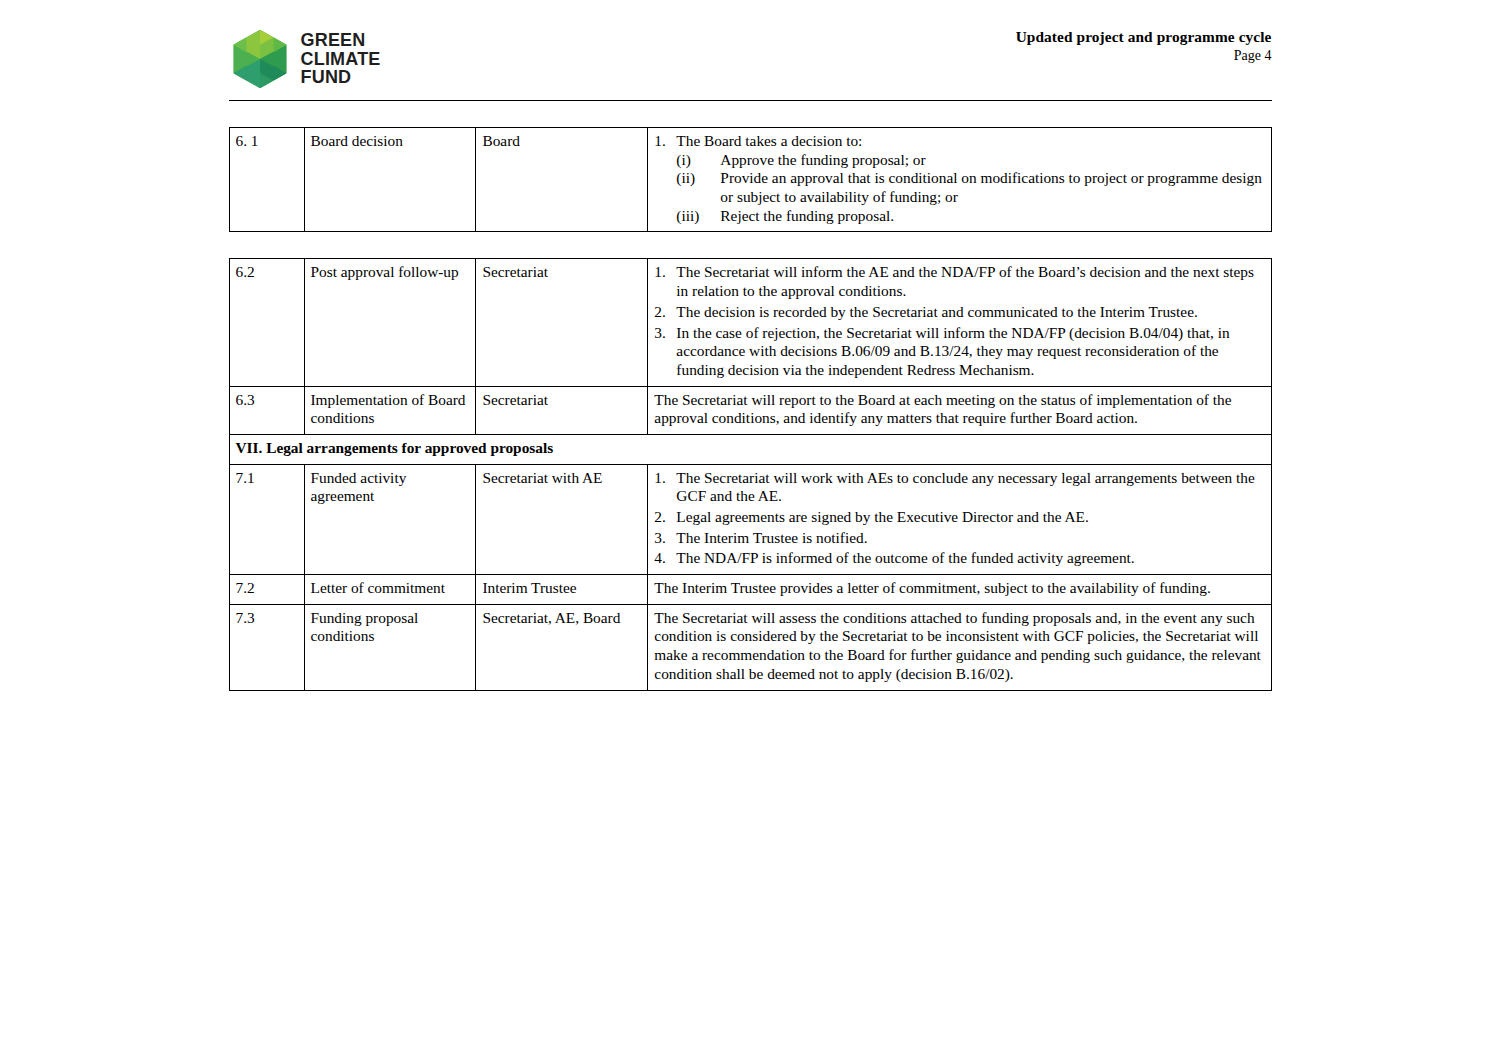Green
Climate
Fund
Updated project and programme cycle
Page 4
| 6. 1 | Board decision | Board | The Board takes a decision to: Approve the funding proposal; or Provide an approval that is conditional on modifications to project or programme design or subject to availability of funding; or Reject the funding proposal. |
| 6.2 | Post approval follow-up | Secretariat | The Secretariat will inform the AE and the NDA/FP of the Board’s decision and the next steps in relation to the approval conditions. The decision is recorded by the Secretariat and communicated to the Interim Trustee. In the case of rejection, the Secretariat will inform the NDA/FP (decision B.04/04) that, in accordance with decisions B.06/09 and B.13/24, they may request reconsideration of the funding decision via the independent Redress Mechanism. |
| 6.3 | Implementation of Board conditions | Secretariat | The Secretariat will report to the Board at each meeting on the status of implementation of the approval conditions, and identify any matters that require further Board action. |
| VII. Legal arrangements for approved proposals |
| 7.1 | Funded activity agreement | Secretariat with AE | The Secretariat will work with AEs to conclude any necessary legal arrangements between the GCF and the AE. Legal agreements are signed by the Executive Director and the AE. The Interim Trustee is notified. The NDA/FP is informed of the outcome of the funded activity agreement. |
| 7.2 | Letter of commitment | Interim Trustee | The Interim Trustee provides a letter of commitment, subject to the availability of funding. |
| 7.3 | Funding proposal conditions | Secretariat, AE, Board | The Secretariat will assess the conditions attached to funding proposals and, in the event any such condition is considered by the Secretariat to be inconsistent with GCF policies, the Secretariat will make a recommendation to the Board for further guidance and pending such guidance, the relevant condition shall be deemed not to apply (decision B.16/02). |